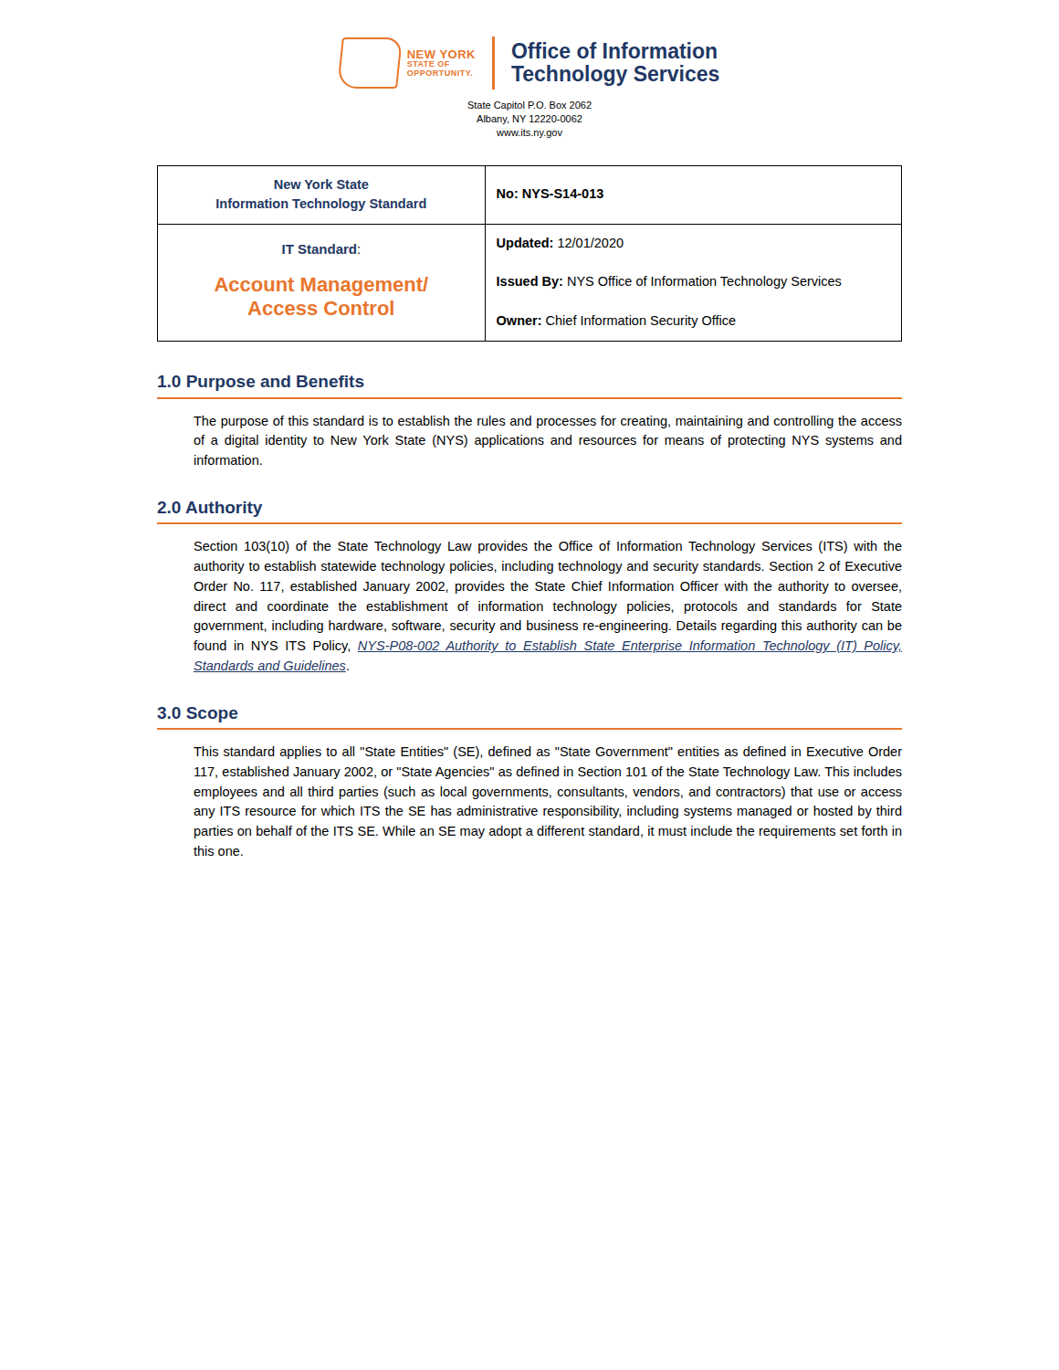NEW YORK
STATE OF
OPPORTUNITY.
Office of Information
Technology Services
State Capitol P.O. Box 2062
Albany, NY 12220-0062
www.its.ny.gov
| New York State Information Technology Standard | No: NYS-S14-013 |
| IT Standard : Account Management/ Access Control | Updated: 12/01/2020 |
| Issued By: NYS Office of Information Technology Services Owner: Chief Information Security Office |
1.0 Purpose and Benefits
The purpose of this standard is to establish the rules and processes for creating, maintaining and controlling the access of a digital identity to New York State (NYS) applications and resources for means of protecting NYS systems and information.
2.0 Authority
Section 103(10) of the State Technology Law provides the Office of Information Technology Services (ITS) with the authority to establish statewide technology policies, including technology and security standards. Section 2 of Executive Order No. 117, established January 2002, provides the State Chief Information Officer with the authority to oversee, direct and coordinate the establishment of information technology policies, protocols and standards for State government, including hardware, software, security and business re-engineering. Details regarding this authority can be found in NYS ITS Policy, NYS-P08-002 Authority to Establish State Enterprise Information Technology (IT) Policy, Standards and Guidelines.
3.0 Scope
This standard applies to all "State Entities" (SE), defined as "State Government" entities as defined in Executive Order 117, established January 2002, or "State Agencies" as defined in Section 101 of the State Technology Law. This includes employees and all third parties (such as local governments, consultants, vendors, and contractors) that use or access any ITS resource for which ITS the SE has administrative responsibility, including systems managed or hosted by third parties on behalf of the ITS SE. While an SE may adopt a different standard, it must include the requirements set forth in this one.